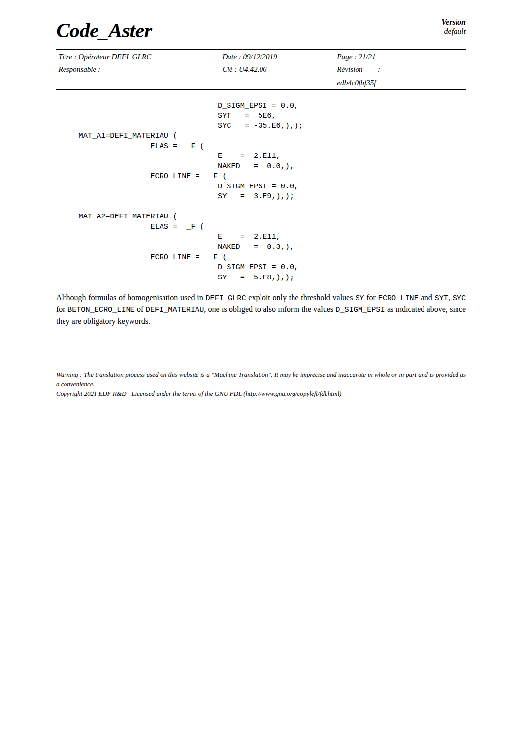Code_Aster
Version
default
| Titre : Opérateur DEFI_GLRC | Date : 09/12/2019 | Page : 21/21 |
| Responsable : | Clé : U4.42.06 | Révision : |
| | | edb4c0fbf35f |
                                    D_SIGM_EPSI = 0.0,
                                    SYT   =  5E6,
                                    SYC   = -35.E6,),);
     MAT_A1=DEFI_MATERIAU (
                     ELAS =  _F (
                                    E    =  2.E11,
                                    NAKED   =  0.0,),
                     ECRO_LINE =  _F (
                                    D_SIGM_EPSI = 0.0,
                                    SY   =  3.E9,),);

     MAT_A2=DEFI_MATERIAU (
                     ELAS =  _F (
                                    E    =  2.E11,
                                    NAKED   =  0.3,),
                     ECRO_LINE =  _F (
                                    D_SIGM_EPSI = 0.0,
                                    SY   =  5.E8,),);
Although formulas of homogenisation used in DEFI_GLRC exploit only the threshold values SY for ECRO_LINE and SYT, SYC for BETON_ECRO_LINE of DEFI_MATERIAU, one is obliged to also inform the values D_SIGM_EPSI as indicated above, since they are obligatory keywords.
Warning : The translation process used on this website is a "Machine Translation". It may be imprecise and inaccurate in whole or in part and is provided as a convenience.
Copyright 2021 EDF R&D - Licensed under the terms of the GNU FDL (http://www.gnu.org/copyleft/fdl.html)